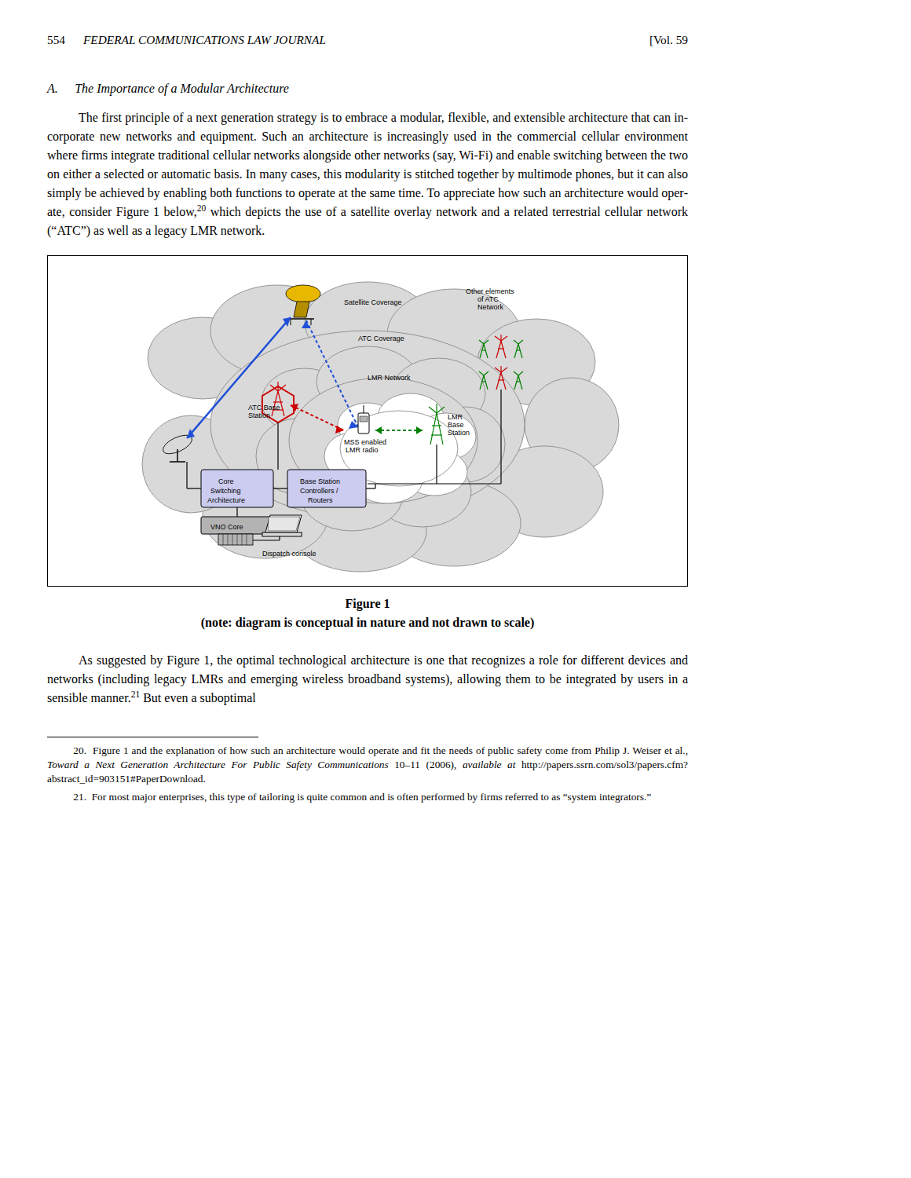554 FEDERAL COMMUNICATIONS LAW JOURNAL [Vol. 59
A. The Importance of a Modular Architecture
The first principle of a next generation strategy is to embrace a modular, flexible, and extensible architecture that can incorporate new networks and equipment. Such an architecture is increasingly used in the commercial cellular environment where firms integrate traditional cellular networks alongside other networks (say, Wi-Fi) and enable switching between the two on either a selected or automatic basis. In many cases, this modularity is stitched together by multimode phones, but it can also simply be achieved by enabling both functions to operate at the same time. To appreciate how such an architecture would operate, consider Figure 1 below,20 which depicts the use of a satellite overlay network and a related terrestrial cellular network (“ATC”) as well as a legacy LMR network.
Satellite Coverage Other elements of ATC Network ATC Coverage LMR Network ATC Base Station MSS enabled LMR radio LMR Base Station Core Switching Architecture Base Station Controllers / Routers VNO Core Dispatch console
Figure 1
(note: diagram is conceptual in nature and not drawn to scale)
As suggested by Figure 1, the optimal technological architecture is one that recognizes a role for different devices and networks (including legacy LMRs and emerging wireless broadband systems), allowing them to be integrated by users in a sensible manner.21 But even a suboptimal
20. Figure 1 and the explanation of how such an architecture would operate and fit the needs of public safety come from Philip J. Weiser et al., Toward a Next Generation Architecture For Public Safety Communications 10–11 (2006), available at http://papers.ssrn.com/sol3/papers.cfm?abstract_id=903151#PaperDownload.
21. For most major enterprises, this type of tailoring is quite common and is often performed by firms referred to as “system integrators.”